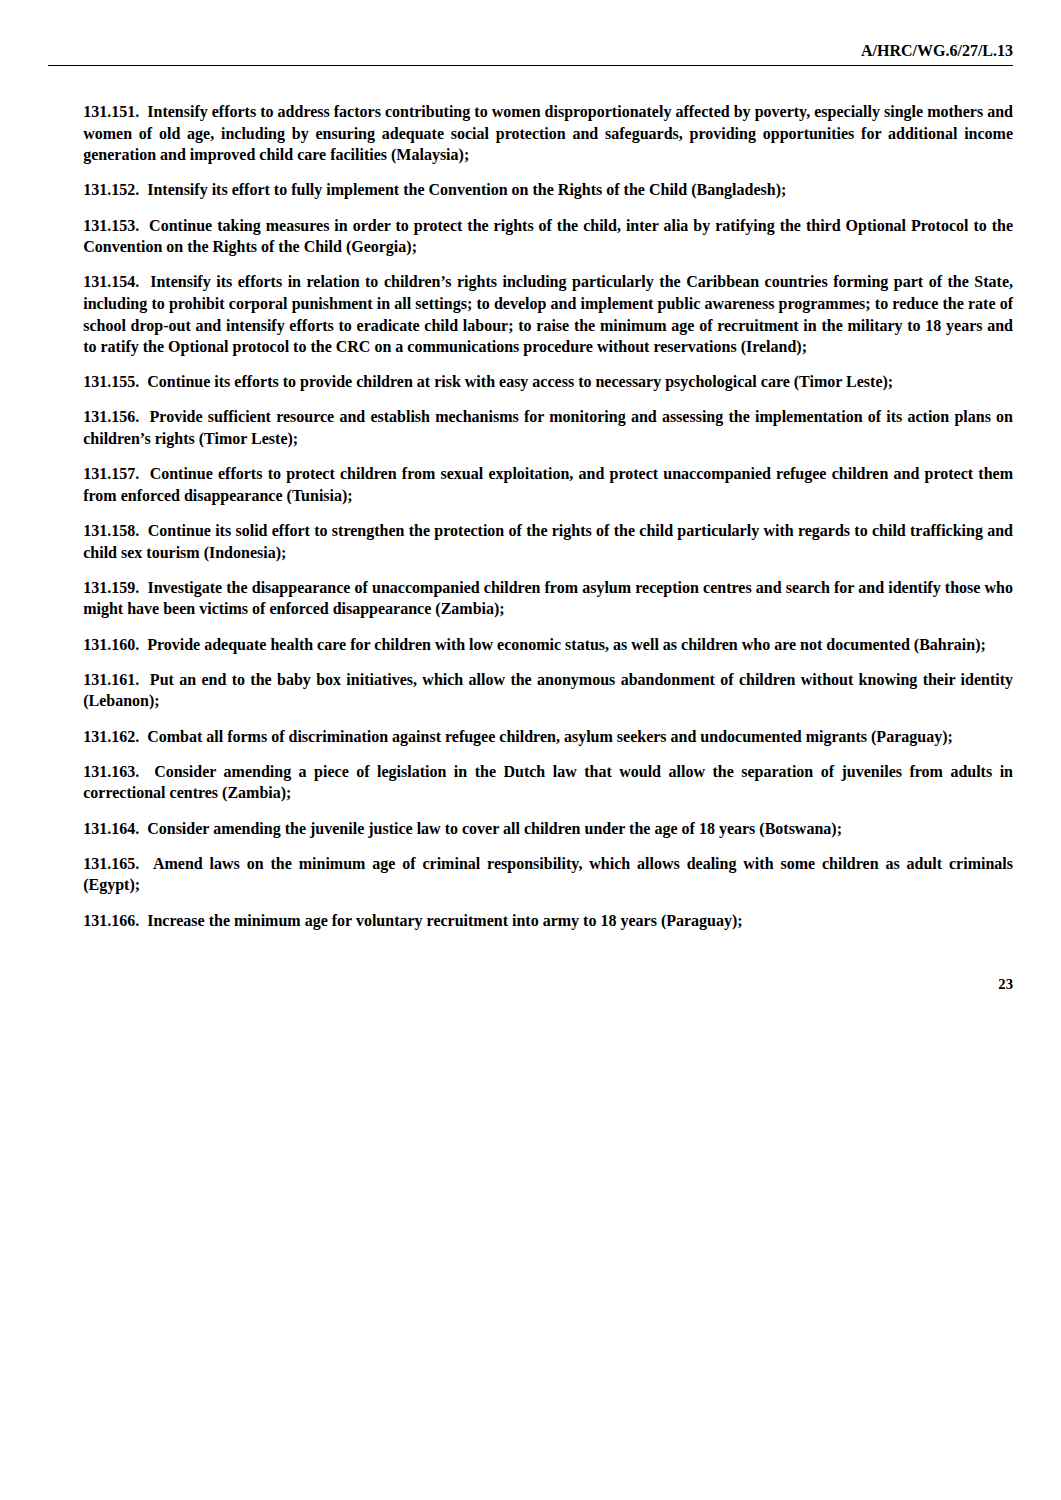A/HRC/WG.6/27/L.13
131.151. Intensify efforts to address factors contributing to women disproportionately affected by poverty, especially single mothers and women of old age, including by ensuring adequate social protection and safeguards, providing opportunities for additional income generation and improved child care facilities (Malaysia);
131.152. Intensify its effort to fully implement the Convention on the Rights of the Child (Bangladesh);
131.153. Continue taking measures in order to protect the rights of the child, inter alia by ratifying the third Optional Protocol to the Convention on the Rights of the Child (Georgia);
131.154. Intensify its efforts in relation to children’s rights including particularly the Caribbean countries forming part of the State, including to prohibit corporal punishment in all settings; to develop and implement public awareness programmes; to reduce the rate of school drop-out and intensify efforts to eradicate child labour; to raise the minimum age of recruitment in the military to 18 years and to ratify the Optional protocol to the CRC on a communications procedure without reservations (Ireland);
131.155. Continue its efforts to provide children at risk with easy access to necessary psychological care (Timor Leste);
131.156. Provide sufficient resource and establish mechanisms for monitoring and assessing the implementation of its action plans on children’s rights (Timor Leste);
131.157. Continue efforts to protect children from sexual exploitation, and protect unaccompanied refugee children and protect them from enforced disappearance (Tunisia);
131.158. Continue its solid effort to strengthen the protection of the rights of the child particularly with regards to child trafficking and child sex tourism (Indonesia);
131.159. Investigate the disappearance of unaccompanied children from asylum reception centres and search for and identify those who might have been victims of enforced disappearance (Zambia);
131.160. Provide adequate health care for children with low economic status, as well as children who are not documented (Bahrain);
131.161. Put an end to the baby box initiatives, which allow the anonymous abandonment of children without knowing their identity (Lebanon);
131.162. Combat all forms of discrimination against refugee children, asylum seekers and undocumented migrants (Paraguay);
131.163. Consider amending a piece of legislation in the Dutch law that would allow the separation of juveniles from adults in correctional centres (Zambia);
131.164. Consider amending the juvenile justice law to cover all children under the age of 18 years (Botswana);
131.165. Amend laws on the minimum age of criminal responsibility, which allows dealing with some children as adult criminals (Egypt);
131.166. Increase the minimum age for voluntary recruitment into army to 18 years (Paraguay);
23